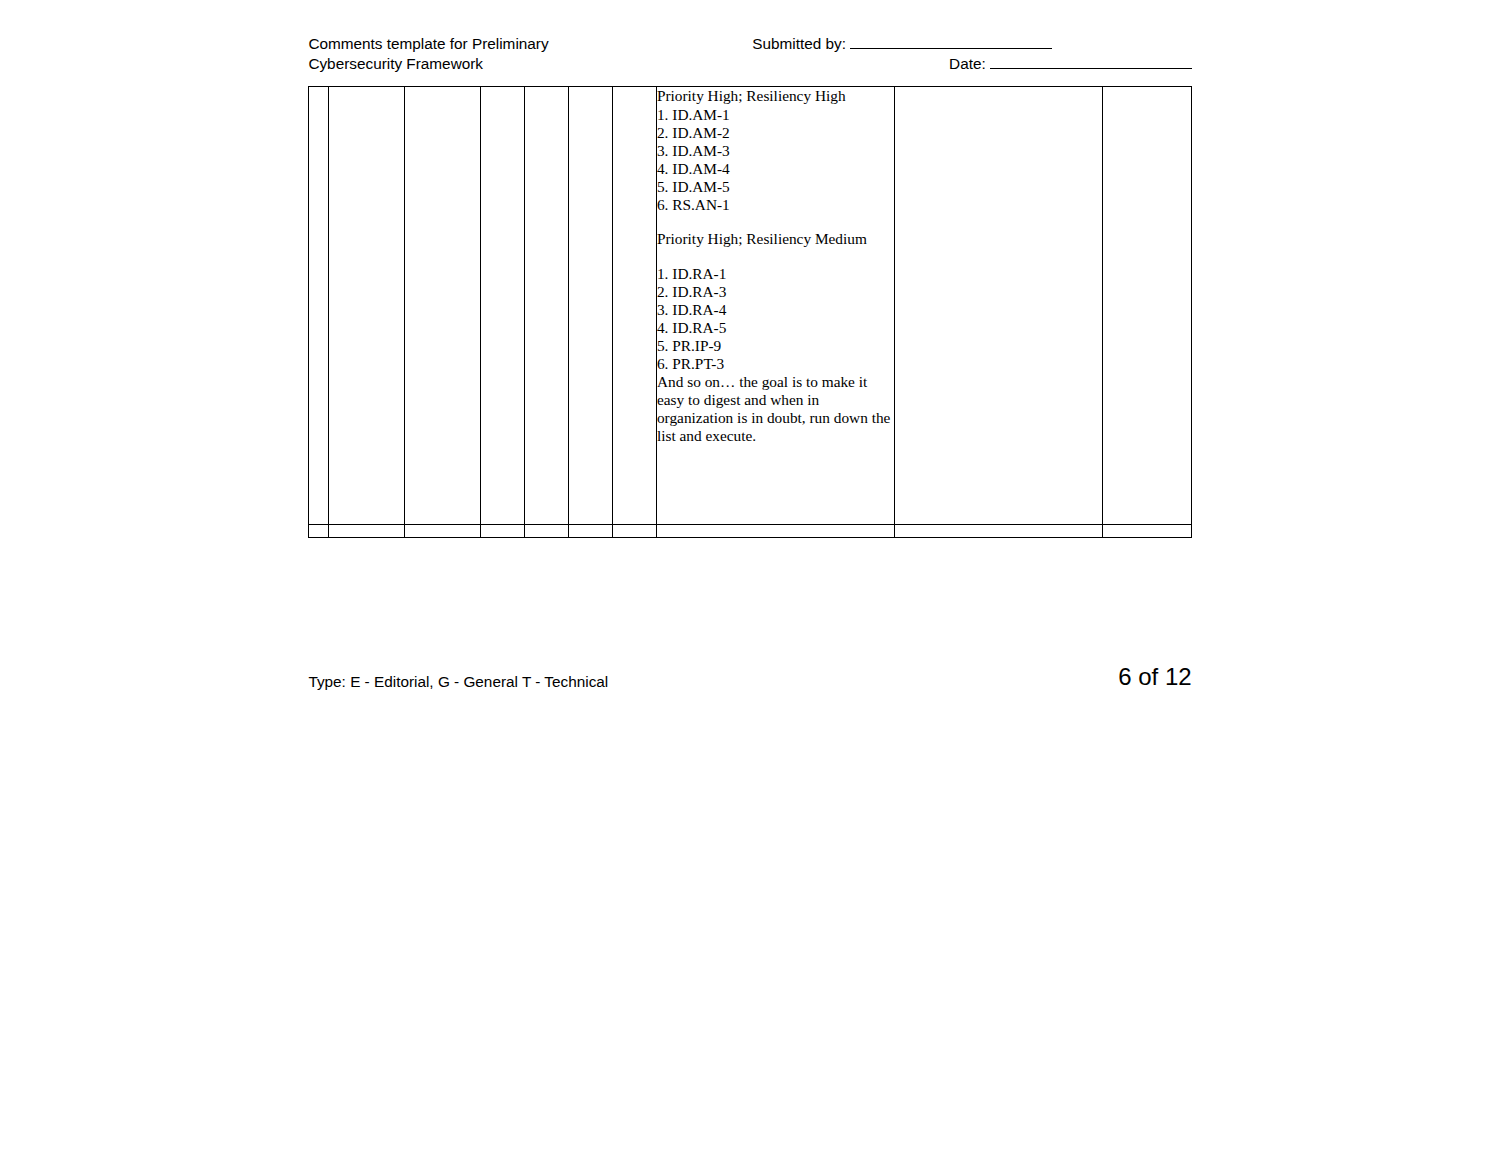Comments template for Preliminary
Cybersecurity Framework
Submitted by: Date:
| | | | | | | | Priority High; Resiliency High 1. ID.AM-1 2. ID.AM-2 3. ID.AM-3 4. ID.AM-4 5. ID.AM-5 6. RS.AN-1 Priority High; Resiliency Medium 1. ID.RA-1 2. ID.RA-3 3. ID.RA-4 4. ID.RA-5 5. PR.IP-9 6. PR.PT-3 And so on… the goal is to make it easy to digest and when in organization is in doubt, run down the list and execute. | | |
Type: E - Editorial, G - General T - Technical
6 of 12